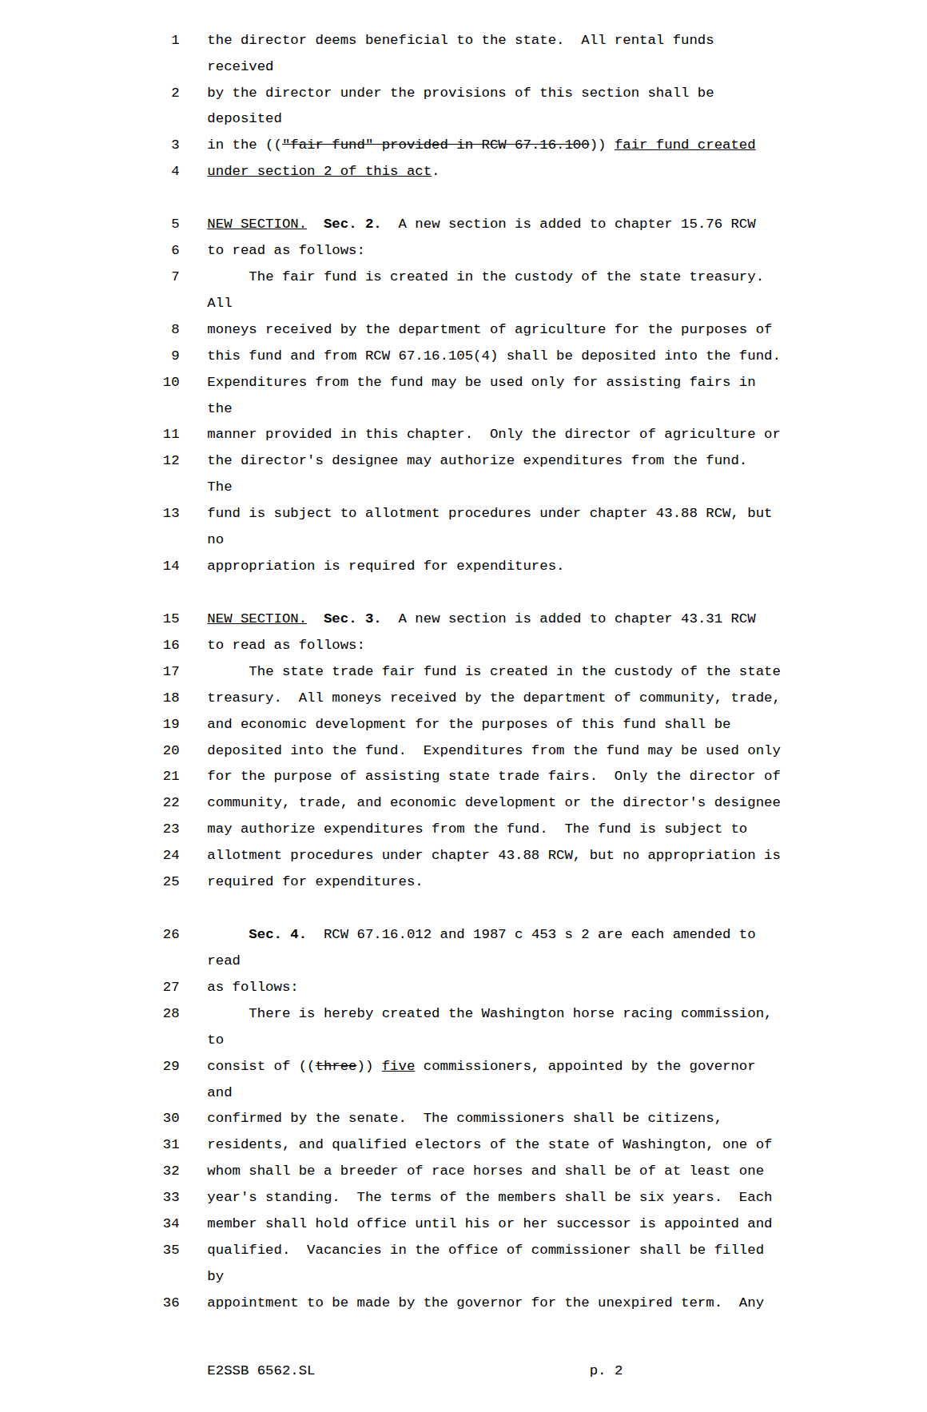the director deems beneficial to the state. All rental funds received
by the director under the provisions of this section shall be deposited
in the (("fair fund" provided in RCW 67.16.100)) fair fund created
under section 2 of this act.
NEW SECTION. Sec. 2. A new section is added to chapter 15.76 RCW
to read as follows:
The fair fund is created in the custody of the state treasury. All
moneys received by the department of agriculture for the purposes of
this fund and from RCW 67.16.105(4) shall be deposited into the fund.
Expenditures from the fund may be used only for assisting fairs in the
manner provided in this chapter. Only the director of agriculture or
the director's designee may authorize expenditures from the fund. The
fund is subject to allotment procedures under chapter 43.88 RCW, but no
appropriation is required for expenditures.
NEW SECTION. Sec. 3. A new section is added to chapter 43.31 RCW
to read as follows:
The state trade fair fund is created in the custody of the state
treasury. All moneys received by the department of community, trade,
and economic development for the purposes of this fund shall be
deposited into the fund. Expenditures from the fund may be used only
for the purpose of assisting state trade fairs. Only the director of
community, trade, and economic development or the director's designee
may authorize expenditures from the fund. The fund is subject to
allotment procedures under chapter 43.88 RCW, but no appropriation is
required for expenditures.
Sec. 4. RCW 67.16.012 and 1987 c 453 s 2 are each amended to read
as follows:
There is hereby created the Washington horse racing commission, to
consist of ((three)) five commissioners, appointed by the governor and
confirmed by the senate. The commissioners shall be citizens,
residents, and qualified electors of the state of Washington, one of
whom shall be a breeder of race horses and shall be of at least one
year's standing. The terms of the members shall be six years. Each
member shall hold office until his or her successor is appointed and
qualified. Vacancies in the office of commissioner shall be filled by
appointment to be made by the governor for the unexpired term. Any
E2SSB 6562.SL p. 2